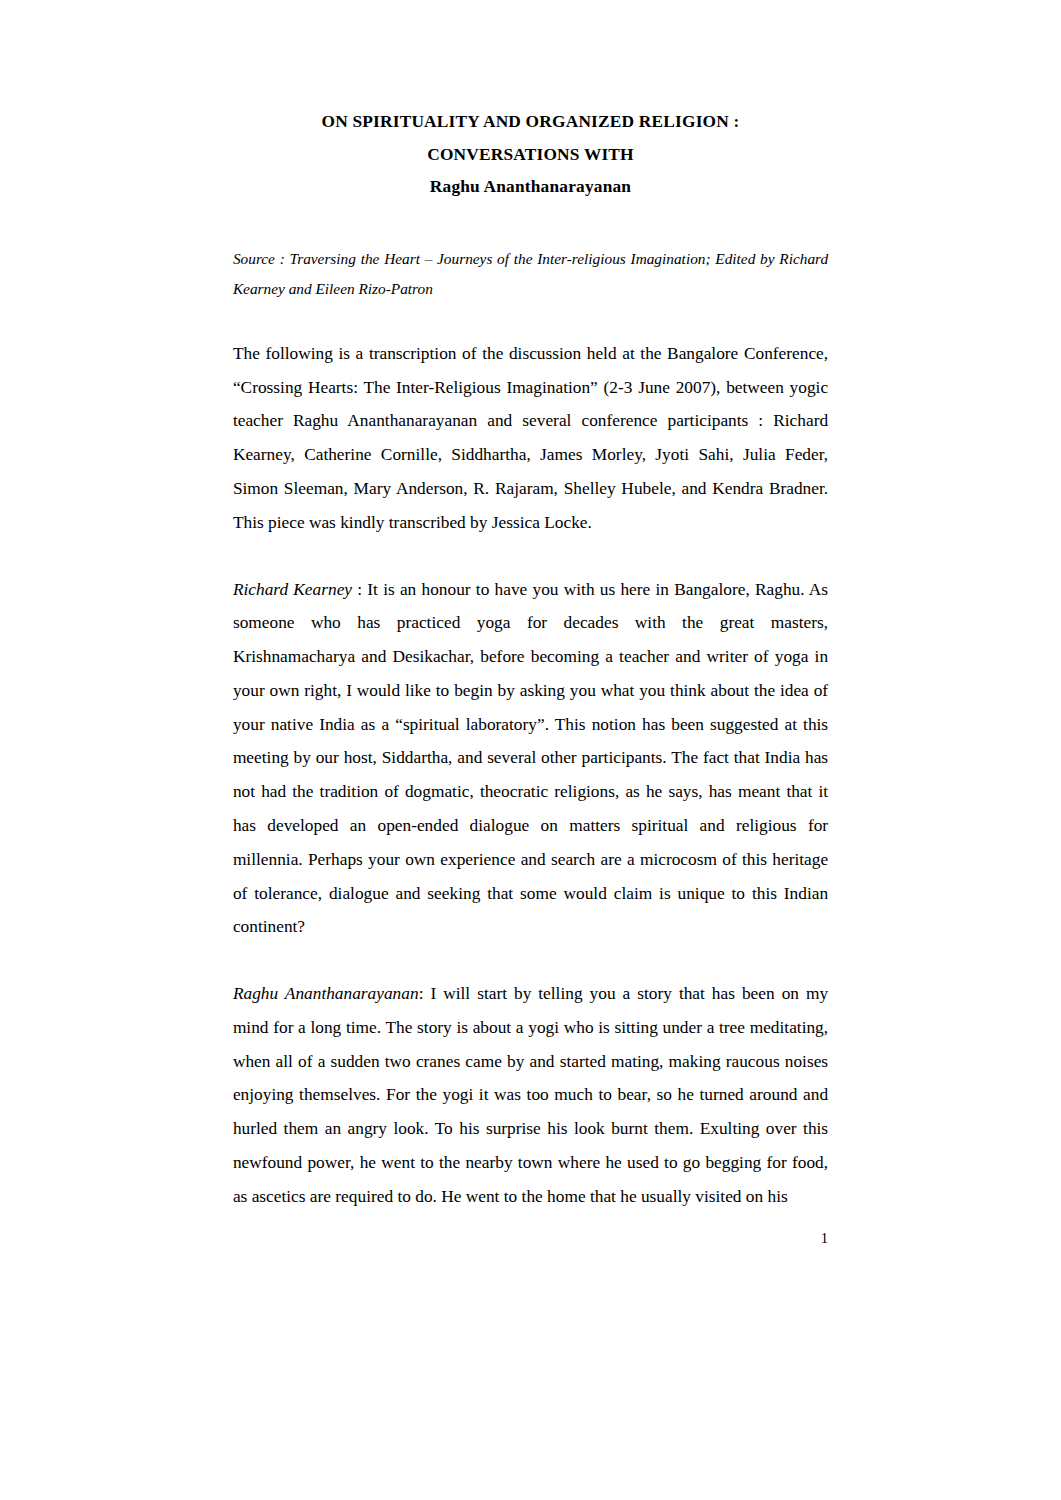On Spirituality and Organized Religion :
Conversations with
Raghu Ananthanarayanan
Source : Traversing the Heart – Journeys of the Inter-religious Imagination; Edited by Richard Kearney and Eileen Rizo-Patron
The following is a transcription of the discussion held at the Bangalore Conference, “Crossing Hearts: The Inter-Religious Imagination” (2-3 June 2007), between yogic teacher Raghu Ananthanarayanan and several conference participants : Richard Kearney, Catherine Cornille, Siddhartha, James Morley, Jyoti Sahi, Julia Feder, Simon Sleeman, Mary Anderson, R. Rajaram, Shelley Hubele, and Kendra Bradner. This piece was kindly transcribed by Jessica Locke.
Richard Kearney : It is an honour to have you with us here in Bangalore, Raghu. As someone who has practiced yoga for decades with the great masters, Krishnamacharya and Desikachar, before becoming a teacher and writer of yoga in your own right, I would like to begin by asking you what you think about the idea of your native India as a “spiritual laboratory”. This notion has been suggested at this meeting by our host, Siddartha, and several other participants. The fact that India has not had the tradition of dogmatic, theocratic religions, as he says, has meant that it has developed an open-ended dialogue on matters spiritual and religious for millennia. Perhaps your own experience and search are a microcosm of this heritage of tolerance, dialogue and seeking that some would claim is unique to this Indian continent?
Raghu Ananthanarayanan: I will start by telling you a story that has been on my mind for a long time. The story is about a yogi who is sitting under a tree meditating, when all of a sudden two cranes came by and started mating, making raucous noises enjoying themselves. For the yogi it was too much to bear, so he turned around and hurled them an angry look. To his surprise his look burnt them. Exulting over this newfound power, he went to the nearby town where he used to go begging for food, as ascetics are required to do. He went to the home that he usually visited on his
1